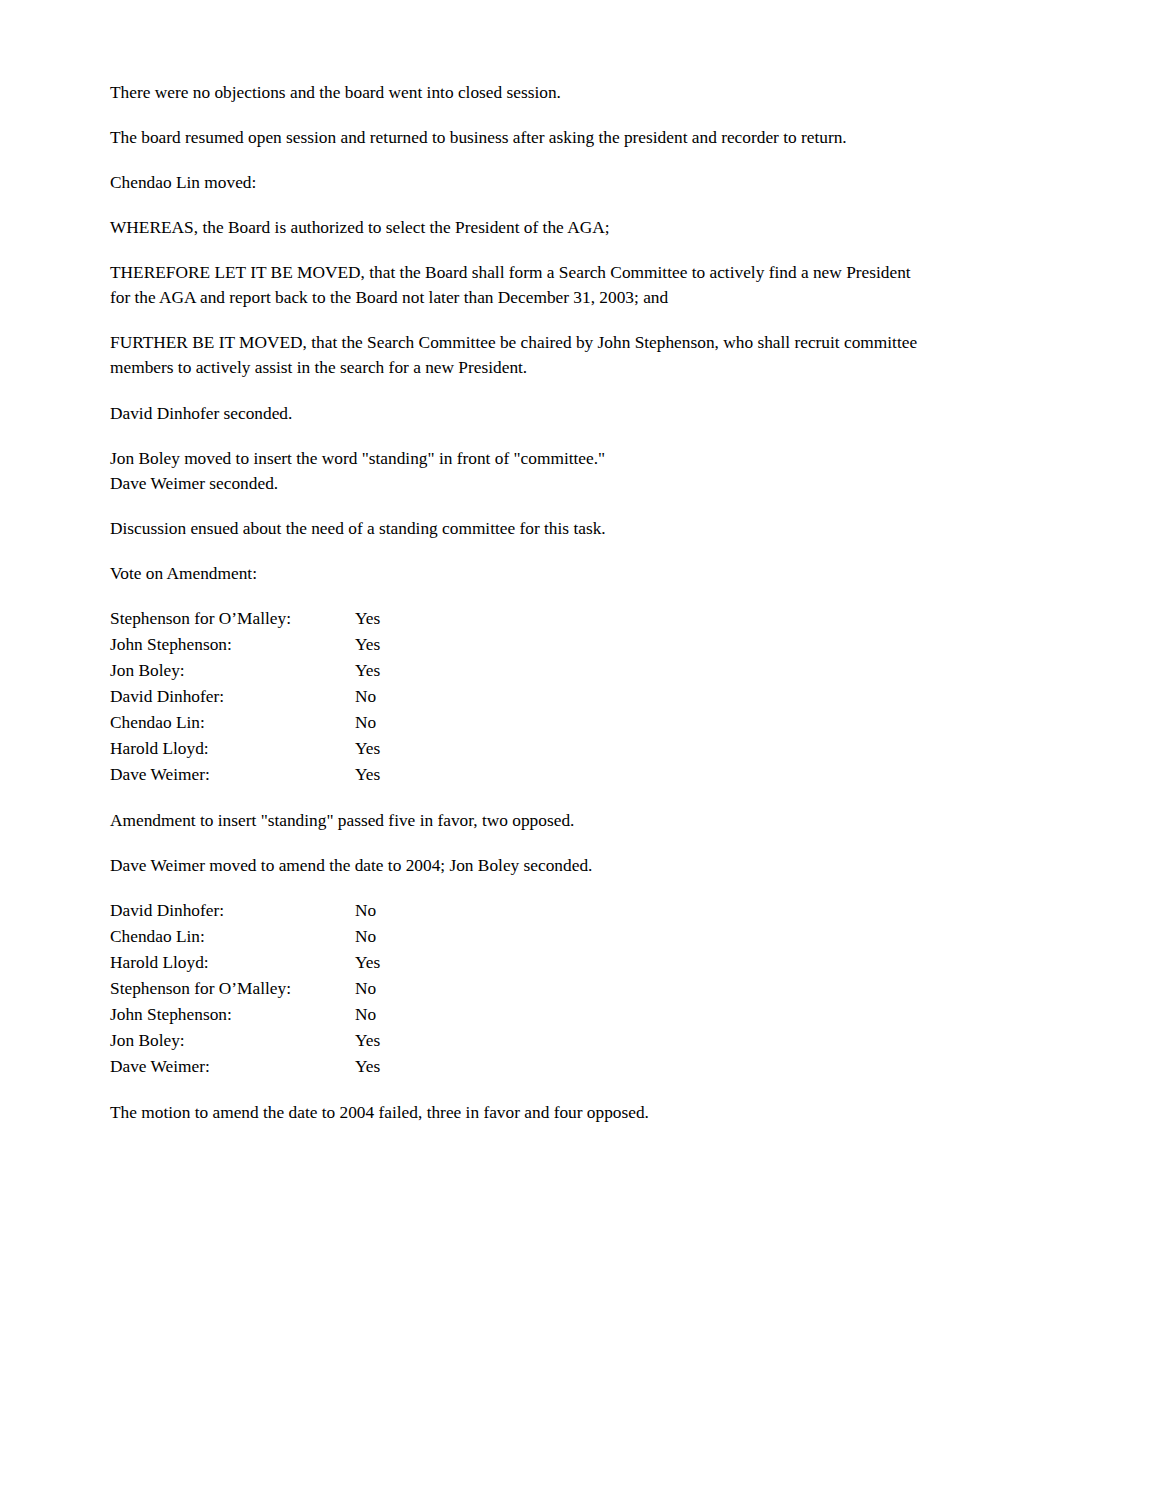There were no objections and the board went into closed session.
The board resumed open session and returned to business after asking the president and recorder to return.
Chendao Lin moved:
WHEREAS, the Board is authorized to select the President of the AGA;
THEREFORE LET IT BE MOVED, that the Board shall form a Search Committee to actively find a new President for the AGA and report back to the Board not later than December 31, 2003; and
FURTHER BE IT MOVED, that the Search Committee be chaired by John Stephenson, who shall recruit committee members to actively assist in the search for a new President.
David Dinhofer seconded.
Jon Boley moved to insert the word "standing" in front of "committee."
Dave Weimer seconded.
Discussion ensued about the need of a standing committee for this task.
Vote on Amendment:
| Stephenson for O’Malley: | Yes |
| John Stephenson: | Yes |
| Jon Boley: | Yes |
| David Dinhofer: | No |
| Chendao Lin: | No |
| Harold Lloyd: | Yes |
| Dave Weimer: | Yes |
Amendment to insert "standing" passed five in favor, two opposed.
Dave Weimer moved to amend the date to 2004; Jon Boley seconded.
| David Dinhofer: | No |
| Chendao Lin: | No |
| Harold Lloyd: | Yes |
| Stephenson for O’Malley: | No |
| John Stephenson: | No |
| Jon Boley: | Yes |
| Dave Weimer: | Yes |
The motion to amend the date to 2004 failed, three in favor and four opposed.